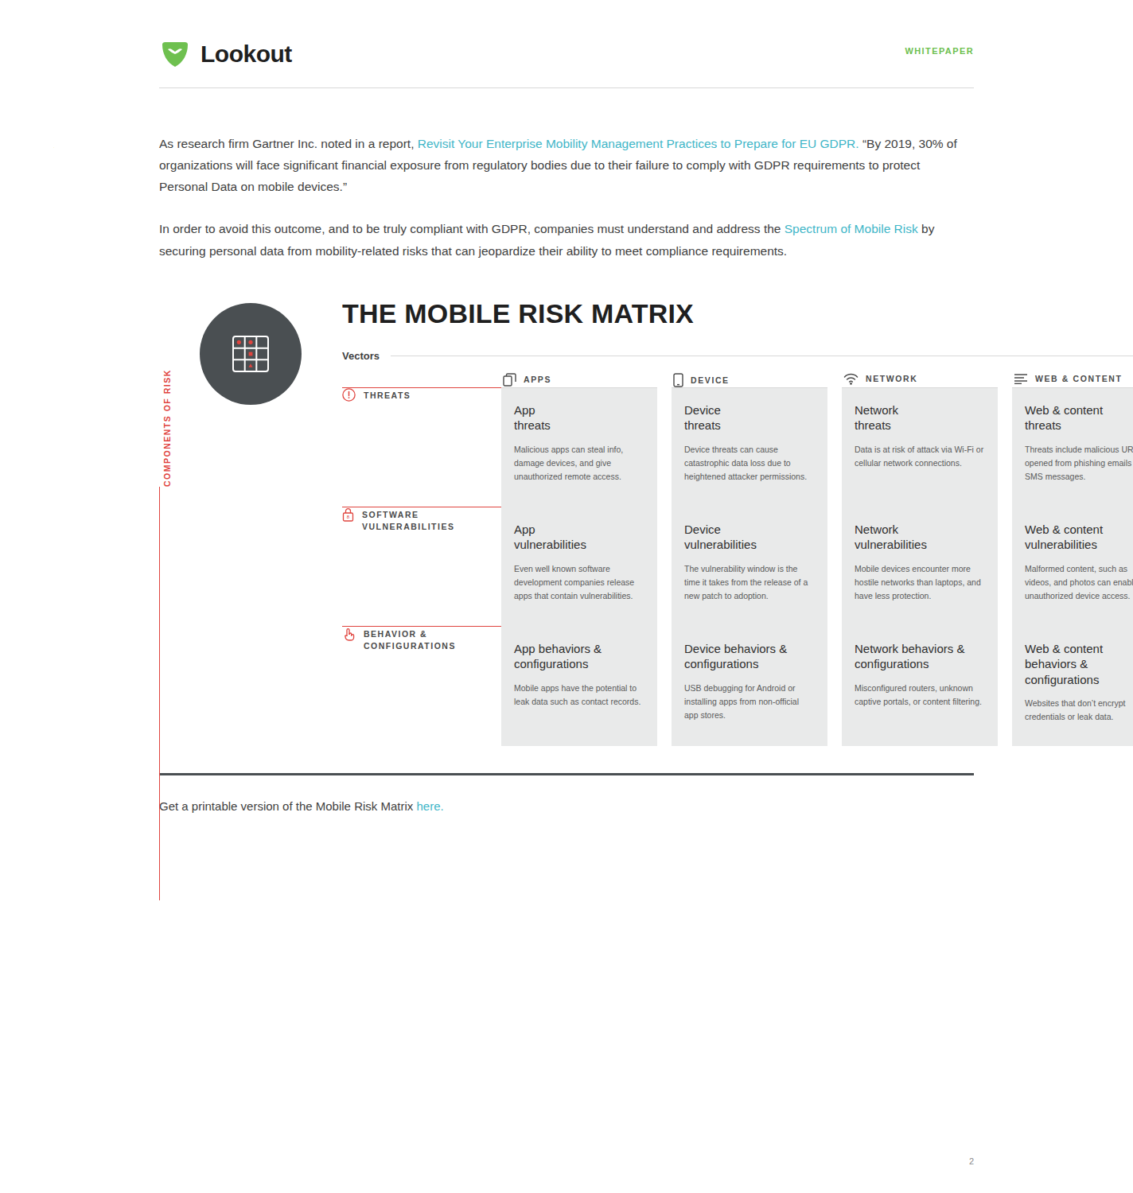Lookout
WHITEPAPER
As research firm Gartner Inc. noted in a report, Revisit Your Enterprise Mobility Management Practices to Prepare for EU GDPR. “By 2019, 30% of organizations will face significant financial exposure from regulatory bodies due to their failure to comply with GDPR requirements to protect Personal Data on mobile devices.”
In order to avoid this outcome, and to be truly compliant with GDPR, companies must understand and address the Spectrum of Mobile Risk by securing personal data from mobility-related risks that can jeopardize their ability to meet compliance requirements.
THE MOBILE RISK MATRIX
Vectors
| | Apps | | Device | | Network | | Web & Content |
| --- | --- | --- | --- | --- | --- | --- | --- |
| Threats | App threats Malicious apps can steal info, damage devices, and give unauthorized remote access. | | Device threats Device threats can cause catastrophic data loss due to heightened attacker permissions. | | Network threats Data is at risk of attack via Wi-Fi or cellular network connections. | | Web & content threats Threats include malicious URLs opened from phishing emails or SMS messages. |
| 8 Software Vulnerabilities | App vulnerabilities Even well known software development companies release apps that contain vulnerabilities. | Device vulnerabilities The vulnerability window is the time it takes from the release of a new patch to adoption. | Network vulnerabilities Mobile devices encounter more hostile networks than laptops, and have less protection. | Web & content vulnerabilities Malformed content, such as videos, and photos can enable unauthorized device access. |
| Behavior & Configurations | App behaviors & configurations Mobile apps have the potential to leak data such as contact records. | Device behaviors & configurations USB debugging for Android or installing apps from non-official app stores. | Network behaviors & configurations Misconfigured routers, unknown captive portals, or content filtering. | Web & content behaviors & configurations Websites that don’t encrypt credentials or leak data. |
Components of Risk
Get a printable version of the Mobile Risk Matrix here.
2